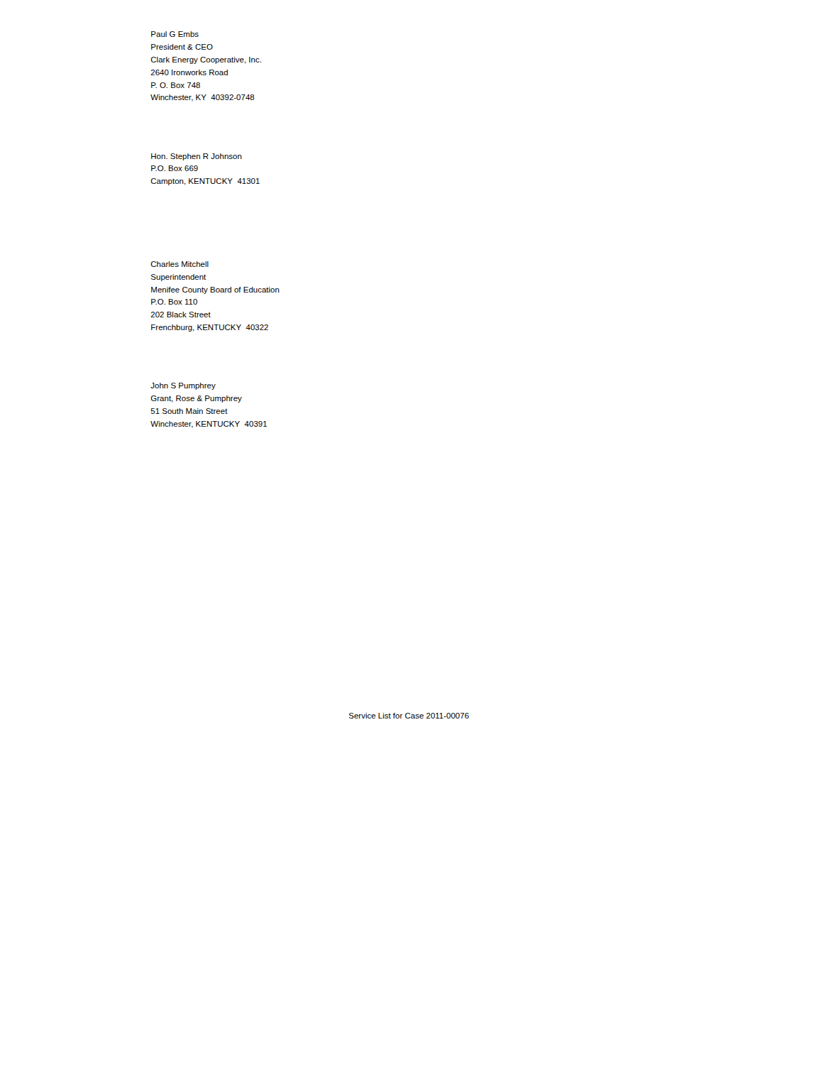Paul G Embs
President & CEO
Clark Energy Cooperative, Inc.
2640 Ironworks Road
P. O. Box 748
Winchester, KY 40392-0748
Hon. Stephen R Johnson
P.O. Box 669
Campton, KENTUCKY 41301
Charles Mitchell
Superintendent
Menifee County Board of Education
P.O. Box 110
202 Black Street
Frenchburg, KENTUCKY 40322
John S Pumphrey
Grant, Rose & Pumphrey
51 South Main Street
Winchester, KENTUCKY 40391
Service List for Case 2011-00076